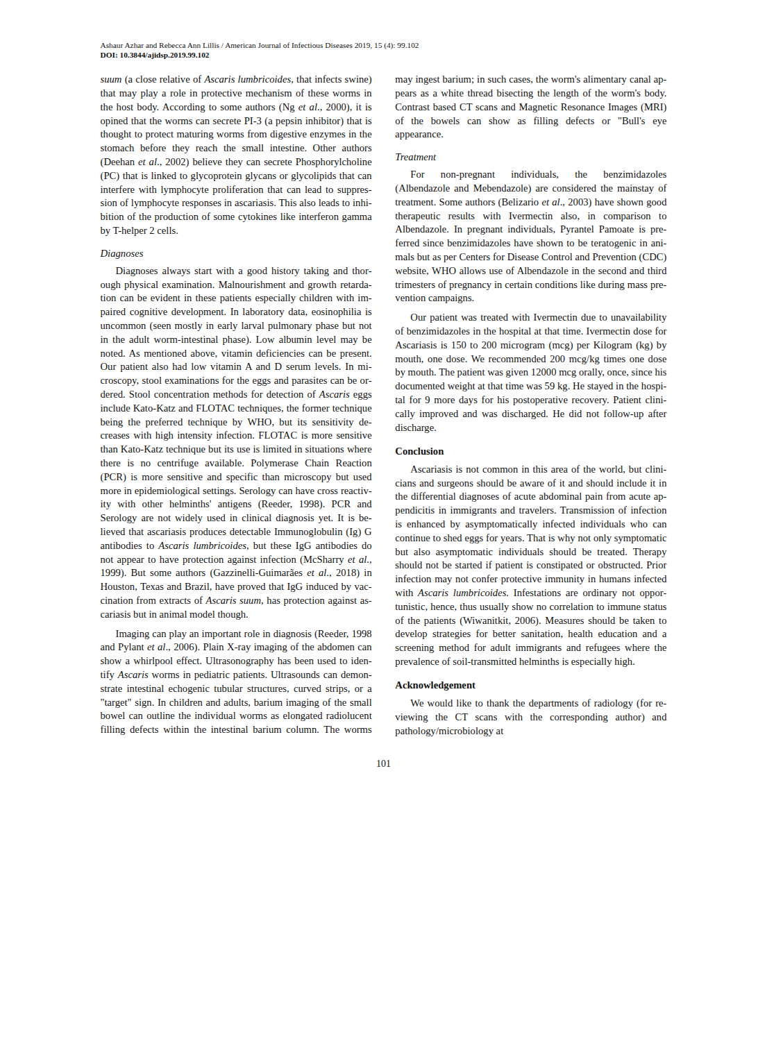Ashaur Azhar and Rebecca Ann Lillis / American Journal of Infectious Diseases 2019, 15 (4): 99.102 DOI: 10.3844/ajidsp.2019.99.102
suum (a close relative of Ascaris lumbricoides, that infects swine) that may play a role in protective mechanism of these worms in the host body. According to some authors (Ng et al., 2000), it is opined that the worms can secrete PI-3 (a pepsin inhibitor) that is thought to protect maturing worms from digestive enzymes in the stomach before they reach the small intestine. Other authors (Deehan et al., 2002) believe they can secrete Phosphorylcholine (PC) that is linked to glycoprotein glycans or glycolipids that can interfere with lymphocyte proliferation that can lead to suppression of lymphocyte responses in ascariasis. This also leads to inhibition of the production of some cytokines like interferon gamma by T-helper 2 cells.
Diagnoses
Diagnoses always start with a good history taking and thorough physical examination. Malnourishment and growth retardation can be evident in these patients especially children with impaired cognitive development. In laboratory data, eosinophilia is uncommon (seen mostly in early larval pulmonary phase but not in the adult worm-intestinal phase). Low albumin level may be noted. As mentioned above, vitamin deficiencies can be present. Our patient also had low vitamin A and D serum levels. In microscopy, stool examinations for the eggs and parasites can be ordered. Stool concentration methods for detection of Ascaris eggs include Kato-Katz and FLOTAC techniques, the former technique being the preferred technique by WHO, but its sensitivity decreases with high intensity infection. FLOTAC is more sensitive than Kato-Katz technique but its use is limited in situations where there is no centrifuge available. Polymerase Chain Reaction (PCR) is more sensitive and specific than microscopy but used more in epidemiological settings. Serology can have cross reactivity with other helminths' antigens (Reeder, 1998). PCR and Serology are not widely used in clinical diagnosis yet. It is believed that ascariasis produces detectable Immunoglobulin (Ig) G antibodies to Ascaris lumbricoides, but these IgG antibodies do not appear to have protection against infection (McSharry et al., 1999). But some authors (Gazzinelli-Guimarães et al., 2018) in Houston, Texas and Brazil, have proved that IgG induced by vaccination from extracts of Ascaris suum, has protection against ascariasis but in animal model though.
Imaging can play an important role in diagnosis (Reeder, 1998 and Pylant et al., 2006). Plain X-ray imaging of the abdomen can show a whirlpool effect. Ultrasonography has been used to identify Ascaris worms in pediatric patients. Ultrasounds can demonstrate intestinal echogenic tubular structures, curved strips, or a "target" sign. In children and adults, barium imaging of the small bowel can outline the individual worms as elongated radiolucent filling defects within the intestinal barium column. The worms may ingest barium; in such cases, the worm's alimentary canal appears as a white thread bisecting the length of the worm's body. Contrast based CT scans and Magnetic Resonance Images (MRI) of the bowels can show as filling defects or "Bull's eye appearance.
Treatment
For non-pregnant individuals, the benzimidazoles (Albendazole and Mebendazole) are considered the mainstay of treatment. Some authors (Belizario et al., 2003) have shown good therapeutic results with Ivermectin also, in comparison to Albendazole. In pregnant individuals, Pyrantel Pamoate is preferred since benzimidazoles have shown to be teratogenic in animals but as per Centers for Disease Control and Prevention (CDC) website, WHO allows use of Albendazole in the second and third trimesters of pregnancy in certain conditions like during mass prevention campaigns.
Our patient was treated with Ivermectin due to unavailability of benzimidazoles in the hospital at that time. Ivermectin dose for Ascariasis is 150 to 200 microgram (mcg) per Kilogram (kg) by mouth, one dose. We recommended 200 mcg/kg times one dose by mouth. The patient was given 12000 mcg orally, once, since his documented weight at that time was 59 kg. He stayed in the hospital for 9 more days for his postoperative recovery. Patient clinically improved and was discharged. He did not follow-up after discharge.
Conclusion
Ascariasis is not common in this area of the world, but clinicians and surgeons should be aware of it and should include it in the differential diagnoses of acute abdominal pain from acute appendicitis in immigrants and travelers. Transmission of infection is enhanced by asymptomatically infected individuals who can continue to shed eggs for years. That is why not only symptomatic but also asymptomatic individuals should be treated. Therapy should not be started if patient is constipated or obstructed. Prior infection may not confer protective immunity in humans infected with Ascaris lumbricoides. Infestations are ordinary not opportunistic, hence, thus usually show no correlation to immune status of the patients (Wiwanitkit, 2006). Measures should be taken to develop strategies for better sanitation, health education and a screening method for adult immigrants and refugees where the prevalence of soil-transmitted helminths is especially high.
Acknowledgement
We would like to thank the departments of radiology (for reviewing the CT scans with the corresponding author) and pathology/microbiology at
101